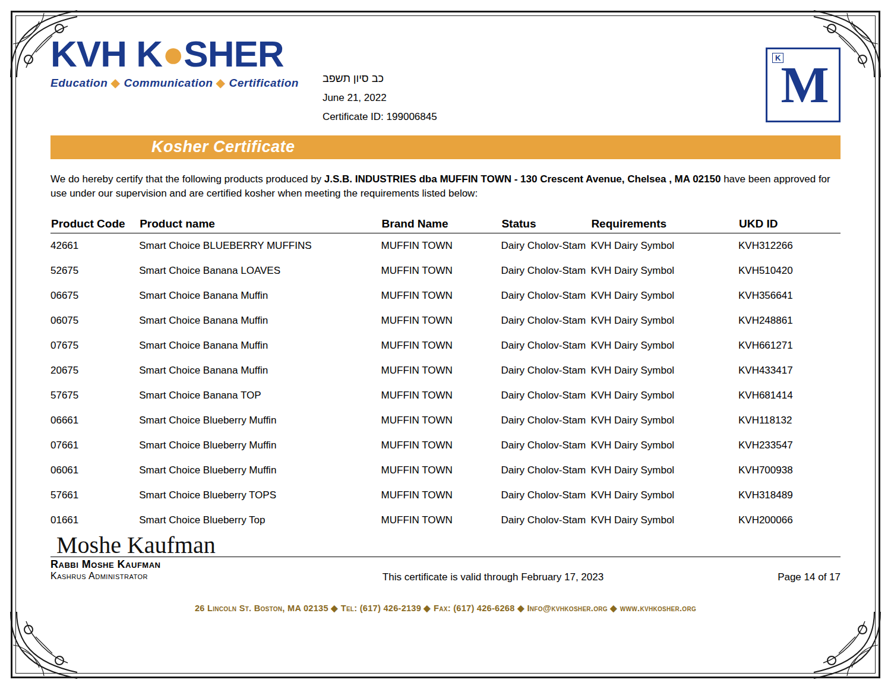KVH K●SHER
Education ◆ Communication ◆ Certification
כב סיון תשפב
June 21, 2022
Certificate ID: 199006845
K
M
Kosher Certificate
We do hereby certify that the following products produced by J.S.B. INDUSTRIES dba MUFFIN TOWN - 130 Crescent Avenue, Chelsea , MA 02150 have been approved for use under our supervision and are certified kosher when meeting the requirements listed below:
| Product Code | Product name | Brand Name | Status | Requirements | UKD ID |
| --- | --- | --- | --- | --- | --- |
| 42661 | Smart Choice BLUEBERRY MUFFINS | MUFFIN TOWN | Dairy Cholov-Stam | KVH Dairy Symbol | KVH312266 |
| 52675 | Smart Choice Banana LOAVES | MUFFIN TOWN | Dairy Cholov-Stam | KVH Dairy Symbol | KVH510420 |
| 06675 | Smart Choice Banana Muffin | MUFFIN TOWN | Dairy Cholov-Stam | KVH Dairy Symbol | KVH356641 |
| 06075 | Smart Choice Banana Muffin | MUFFIN TOWN | Dairy Cholov-Stam | KVH Dairy Symbol | KVH248861 |
| 07675 | Smart Choice Banana Muffin | MUFFIN TOWN | Dairy Cholov-Stam | KVH Dairy Symbol | KVH661271 |
| 20675 | Smart Choice Banana Muffin | MUFFIN TOWN | Dairy Cholov-Stam | KVH Dairy Symbol | KVH433417 |
| 57675 | Smart Choice Banana TOP | MUFFIN TOWN | Dairy Cholov-Stam | KVH Dairy Symbol | KVH681414 |
| 06661 | Smart Choice Blueberry Muffin | MUFFIN TOWN | Dairy Cholov-Stam | KVH Dairy Symbol | KVH118132 |
| 07661 | Smart Choice Blueberry Muffin | MUFFIN TOWN | Dairy Cholov-Stam | KVH Dairy Symbol | KVH233547 |
| 06061 | Smart Choice Blueberry Muffin | MUFFIN TOWN | Dairy Cholov-Stam | KVH Dairy Symbol | KVH700938 |
| 57661 | Smart Choice Blueberry TOPS | MUFFIN TOWN | Dairy Cholov-Stam | KVH Dairy Symbol | KVH318489 |
| 01661 | Smart Choice Blueberry Top | MUFFIN TOWN | Dairy Cholov-Stam | KVH Dairy Symbol | KVH200066 |
Moshe Kaufman
Rabbi Moshe Kaufman
Kashrus Administrator
This certificate is valid through February 17, 2023
Page 14 of 17
26 Lincoln St. Boston, MA 02135 ◆ Tel: (617) 426-2139 ◆ Fax: (617) 426-6268 ◆ Info@kvhkosher.org ◆ www.kvhkosher.org